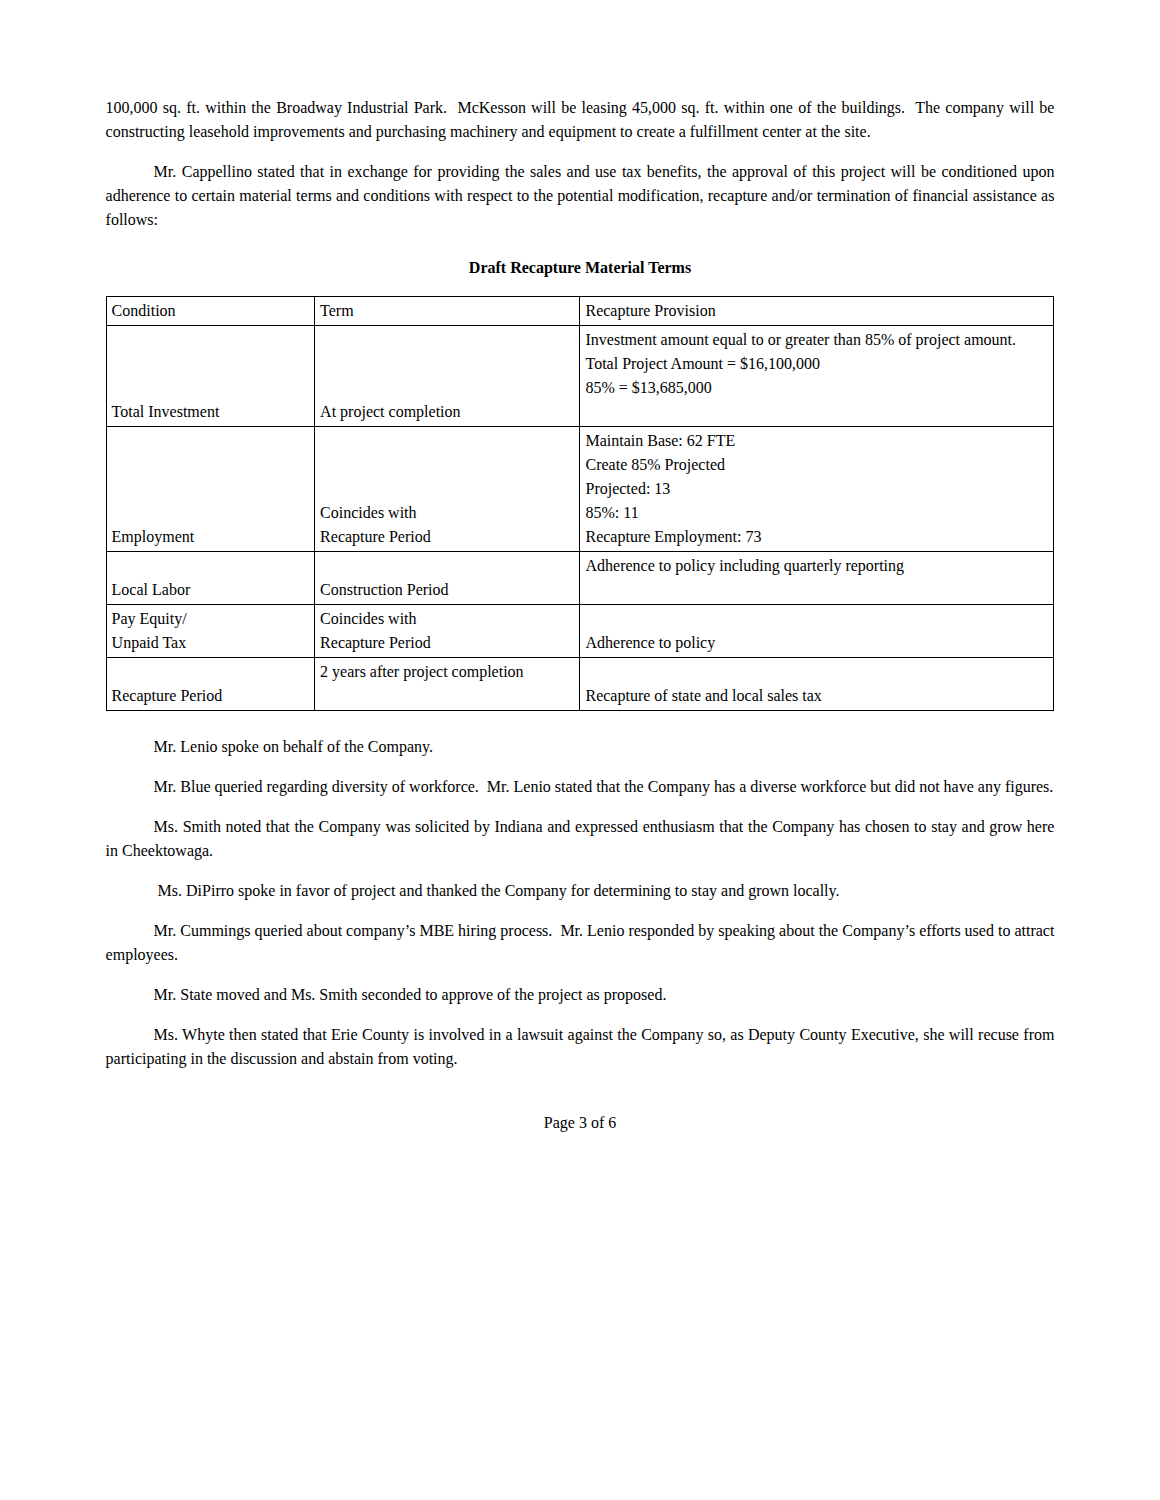100,000 sq. ft. within the Broadway Industrial Park. McKesson will be leasing 45,000 sq. ft. within one of the buildings. The company will be constructing leasehold improvements and purchasing machinery and equipment to create a fulfillment center at the site.
Mr. Cappellino stated that in exchange for providing the sales and use tax benefits, the approval of this project will be conditioned upon adherence to certain material terms and conditions with respect to the potential modification, recapture and/or termination of financial assistance as follows:
Draft Recapture Material Terms
| Condition | Term | Recapture Provision |
| Total Investment | At project completion | Investment amount equal to or greater than 85% of project amount. Total Project Amount = $16,100,000 85% = $13,685,000 |
| Employment | Coincides with Recapture Period | Maintain Base: 62 FTE Create 85% Projected Projected: 13 85%: 11 Recapture Employment: 73 |
| Local Labor | Construction Period | Adherence to policy including quarterly reporting |
| Pay Equity/ Unpaid Tax | Coincides with Recapture Period | Adherence to policy |
| Recapture Period | 2 years after project completion | Recapture of state and local sales tax |
Mr. Lenio spoke on behalf of the Company.
Mr. Blue queried regarding diversity of workforce. Mr. Lenio stated that the Company has a diverse workforce but did not have any figures.
Ms. Smith noted that the Company was solicited by Indiana and expressed enthusiasm that the Company has chosen to stay and grow here in Cheektowaga.
Ms. DiPirro spoke in favor of project and thanked the Company for determining to stay and grown locally.
Mr. Cummings queried about company’s MBE hiring process. Mr. Lenio responded by speaking about the Company’s efforts used to attract employees.
Mr. State moved and Ms. Smith seconded to approve of the project as proposed.
Ms. Whyte then stated that Erie County is involved in a lawsuit against the Company so, as Deputy County Executive, she will recuse from participating in the discussion and abstain from voting.
Page 3 of 6